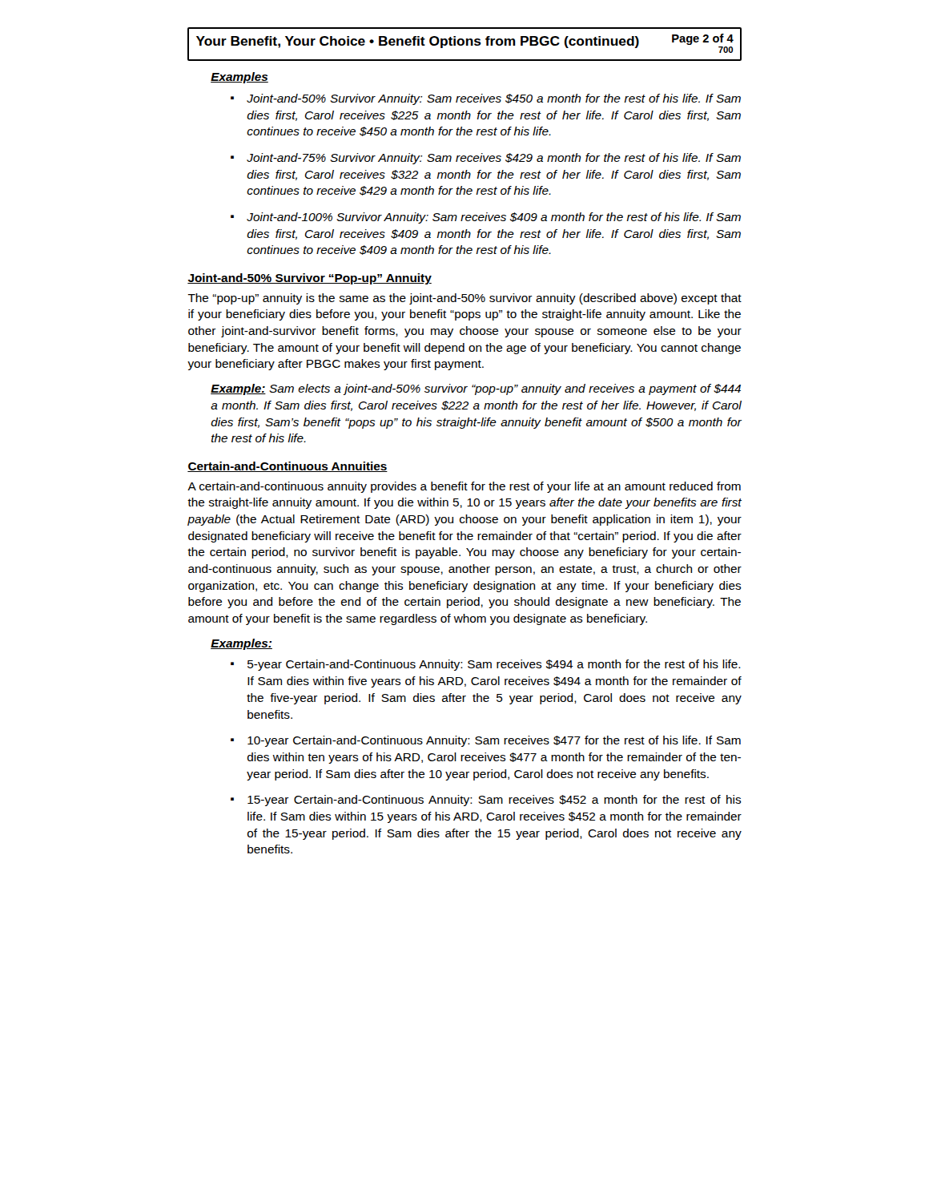Your Benefit, Your Choice • Benefit Options from PBGC (continued)
Page 2 of 4700
Examples
Joint-and-50% Survivor Annuity: Sam receives $450 a month for the rest of his life. If Sam dies first, Carol receives $225 a month for the rest of her life. If Carol dies first, Sam continues to receive $450 a month for the rest of his life.
Joint-and-75% Survivor Annuity: Sam receives $429 a month for the rest of his life. If Sam dies first, Carol receives $322 a month for the rest of her life. If Carol dies first, Sam continues to receive $429 a month for the rest of his life.
Joint-and-100% Survivor Annuity: Sam receives $409 a month for the rest of his life. If Sam dies first, Carol receives $409 a month for the rest of her life. If Carol dies first, Sam continues to receive $409 a month for the rest of his life.
Joint-and-50% Survivor “Pop-up” Annuity
The “pop-up” annuity is the same as the joint-and-50% survivor annuity (described above) except that if your beneficiary dies before you, your benefit “pops up” to the straight-life annuity amount. Like the other joint-and-survivor benefit forms, you may choose your spouse or someone else to be your beneficiary. The amount of your benefit will depend on the age of your beneficiary. You cannot change your beneficiary after PBGC makes your first payment.
Example: Sam elects a joint-and-50% survivor “pop-up” annuity and receives a payment of $444 a month. If Sam dies first, Carol receives $222 a month for the rest of her life. However, if Carol dies first, Sam’s benefit “pops up” to his straight-life annuity benefit amount of $500 a month for the rest of his life.
Certain-and-Continuous Annuities
A certain-and-continuous annuity provides a benefit for the rest of your life at an amount reduced from the straight-life annuity amount. If you die within 5, 10 or 15 years after the date your benefits are first payable (the Actual Retirement Date (ARD) you choose on your benefit application in item 1), your designated beneficiary will receive the benefit for the remainder of that “certain” period. If you die after the certain period, no survivor benefit is payable. You may choose any beneficiary for your certain-and-continuous annuity, such as your spouse, another person, an estate, a trust, a church or other organization, etc. You can change this beneficiary designation at any time. If your beneficiary dies before you and before the end of the certain period, you should designate a new beneficiary. The amount of your benefit is the same regardless of whom you designate as beneficiary.
Examples:
5-year Certain-and-Continuous Annuity: Sam receives $494 a month for the rest of his life. If Sam dies within five years of his ARD, Carol receives $494 a month for the remainder of the five-year period. If Sam dies after the 5 year period, Carol does not receive any benefits.
10-year Certain-and-Continuous Annuity: Sam receives $477 for the rest of his life. If Sam dies within ten years of his ARD, Carol receives $477 a month for the remainder of the ten-year period. If Sam dies after the 10 year period, Carol does not receive any benefits.
15-year Certain-and-Continuous Annuity: Sam receives $452 a month for the rest of his life. If Sam dies within 15 years of his ARD, Carol receives $452 a month for the remainder of the 15-year period. If Sam dies after the 15 year period, Carol does not receive any benefits.